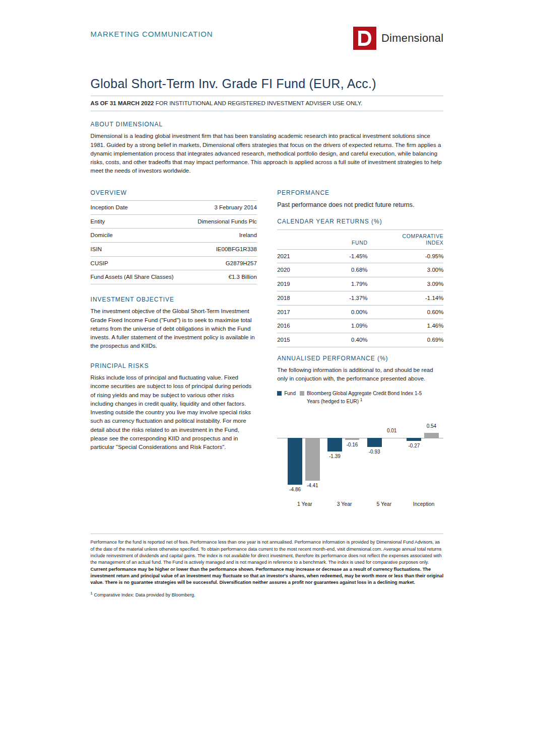Marketing Communication
Dimensional
Global Short-Term Inv. Grade FI Fund (EUR, Acc.)
AS OF 31 MARCH 2022 FOR INSTITUTIONAL AND REGISTERED INVESTMENT ADVISER USE ONLY.
About Dimensional
Dimensional is a leading global investment firm that has been translating academic research into practical investment solutions since 1981. Guided by a strong belief in markets, Dimensional offers strategies that focus on the drivers of expected returns. The firm applies a dynamic implementation process that integrates advanced research, methodical portfolio design, and careful execution, while balancing risks, costs, and other tradeoffs that may impact performance. This approach is applied across a full suite of investment strategies to help meet the needs of investors worldwide.
Overview
| Inception Date | 3 February 2014 |
| Entity | Dimensional Funds Plc |
| Domicile | Ireland |
| ISIN | IE00BFG1R338 |
| CUSIP | G2879H257 |
| Fund Assets (All Share Classes) | €1.3 Billion |
Investment Objective
The investment objective of the Global Short-Term Investment Grade Fixed Income Fund ("Fund") is to seek to maximise total returns from the universe of debt obligations in which the Fund invests. A fuller statement of the investment policy is available in the prospectus and KIIDs.
Principal Risks
Risks include loss of principal and fluctuating value. Fixed income securities are subject to loss of principal during periods of rising yields and may be subject to various other risks including changes in credit quality, liquidity and other factors. Investing outside the country you live may involve special risks such as currency fluctuation and political instability. For more detail about the risks related to an investment in the Fund, please see the corresponding KIID and prospectus and in particular "Special Considerations and Risk Factors".
Performance
Past performance does not predict future returns.
Calendar Year Returns (%)
| | Fund | Comparative Index |
| --- | --- | --- |
| 2021 | -1.45% | -0.95% |
| 2020 | 0.68% | 3.00% |
| 2019 | 1.79% | 3.09% |
| 2018 | -1.37% | -1.14% |
| 2017 | 0.00% | 0.60% |
| 2016 | 1.09% | 1.46% |
| 2015 | 0.40% | 0.69% |
Annualised Performance (%)
The following information is additional to, and should be read only in conjuction with, the performance presented above.
Fund
Bloomberg Global Aggregate Credit Bond Index 1-5 Years (hedged to EUR) 1
-4.86
-4.41
1 Year
-1.39
-0.16
3 Year
-0.93
0.01
5 Year
-0.27
0.54
Inception
Performance for the fund is reported net of fees. Performance less than one year is not annualised. Performance information is provided by Dimensional Fund Advisors, as of the date of the material unless otherwise specified. To obtain performance data current to the most recent month-end, visit dimensional.com. Average annual total returns include reinvestment of dividends and capital gains. The index is not available for direct investment, therefore its performance does not reflect the expenses associated with the management of an actual fund. The Fund is actively managed and is not managed in reference to a benchmark. The index is used for comparative purposes only. Current performance may be higher or lower than the performance shown. Performance may increase or decrease as a result of currency fluctuations. The investment return and principal value of an investment may fluctuate so that an investor's shares, when redeemed, may be worth more or less than their original value. There is no guarantee strategies will be successful. Diversification neither assures a profit nor guarantees against loss in a declining market.
1 Comparative Index: Data provided by Bloomberg.